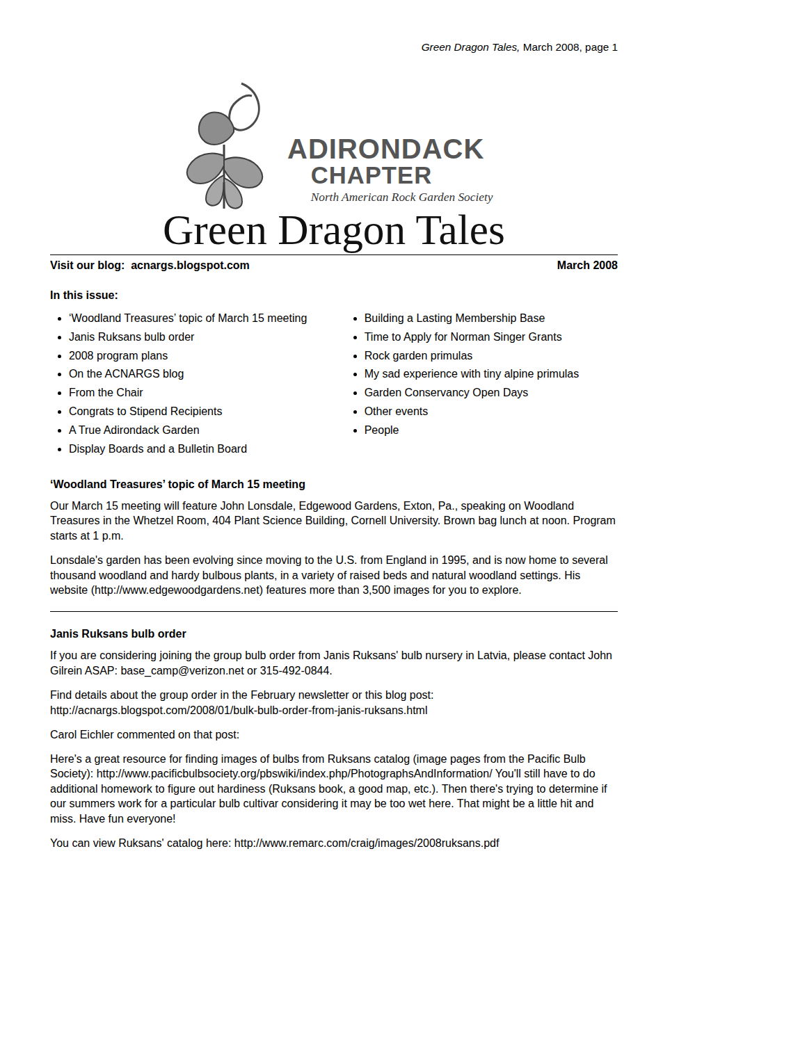Green Dragon Tales, March 2008, page 1
Adirondack
Chapter
North American Rock Garden Society
Green Dragon Tales
Visit our blog: acnargs.blogspot.com
March 2008
In this issue:
‘Woodland Treasures’ topic of March 15 meeting
Janis Ruksans bulb order
2008 program plans
On the ACNARGS blog
From the Chair
Congrats to Stipend Recipients
A True Adirondack Garden
Display Boards and a Bulletin Board
Building a Lasting Membership Base
Time to Apply for Norman Singer Grants
Rock garden primulas
My sad experience with tiny alpine primulas
Garden Conservancy Open Days
Other events
People
‘Woodland Treasures’ topic of March 15 meeting
Our March 15 meeting will feature John Lonsdale, Edgewood Gardens, Exton, Pa., speaking on Woodland Treasures in the Whetzel Room, 404 Plant Science Building, Cornell University. Brown bag lunch at noon. Program starts at 1 p.m.
Lonsdale's garden has been evolving since moving to the U.S. from England in 1995, and is now home to several thousand woodland and hardy bulbous plants, in a variety of raised beds and natural woodland settings. His website (http://www.edgewoodgardens.net) features more than 3,500 images for you to explore.
Janis Ruksans bulb order
If you are considering joining the group bulb order from Janis Ruksans' bulb nursery in Latvia, please contact John Gilrein ASAP: base_camp@verizon.net or 315-492-0844.
Find details about the group order in the February newsletter or this blog post:
http://acnargs.blogspot.com/2008/01/bulk-bulb-order-from-janis-ruksans.html
Carol Eichler commented on that post:
Here's a great resource for finding images of bulbs from Ruksans catalog (image pages from the Pacific Bulb Society): http://www.pacificbulbsociety.org/pbswiki/index.php/PhotographsAndInformation/ You'll still have to do additional homework to figure out hardiness (Ruksans book, a good map, etc.). Then there's trying to determine if our summers work for a particular bulb cultivar considering it may be too wet here. That might be a little hit and miss. Have fun everyone!
You can view Ruksans' catalog here: http://www.remarc.com/craig/images/2008ruksans.pdf